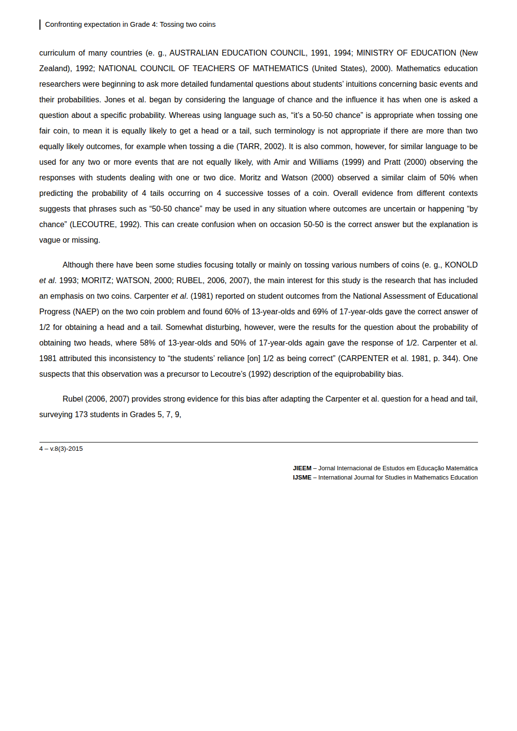Confronting expectation in Grade 4: Tossing two coins
curriculum of many countries (e. g., AUSTRALIAN EDUCATION COUNCIL, 1991, 1994; MINISTRY OF EDUCATION (New Zealand), 1992; NATIONAL COUNCIL OF TEACHERS OF MATHEMATICS (United States), 2000). Mathematics education researchers were beginning to ask more detailed fundamental questions about students’ intuitions concerning basic events and their probabilities. Jones et al. began by considering the language of chance and the influence it has when one is asked a question about a specific probability. Whereas using language such as, “it’s a 50-50 chance” is appropriate when tossing one fair coin, to mean it is equally likely to get a head or a tail, such terminology is not appropriate if there are more than two equally likely outcomes, for example when tossing a die (TARR, 2002). It is also common, however, for similar language to be used for any two or more events that are not equally likely, with Amir and Williams (1999) and Pratt (2000) observing the responses with students dealing with one or two dice. Moritz and Watson (2000) observed a similar claim of 50% when predicting the probability of 4 tails occurring on 4 successive tosses of a coin. Overall evidence from different contexts suggests that phrases such as “50-50 chance” may be used in any situation where outcomes are uncertain or happening “by chance” (LECOUTRE, 1992). This can create confusion when on occasion 50-50 is the correct answer but the explanation is vague or missing.
Although there have been some studies focusing totally or mainly on tossing various numbers of coins (e. g., KONOLD et al. 1993; MORITZ; WATSON, 2000; RUBEL, 2006, 2007), the main interest for this study is the research that has included an emphasis on two coins. Carpenter et al. (1981) reported on student outcomes from the National Assessment of Educational Progress (NAEP) on the two coin problem and found 60% of 13-year-olds and 69% of 17-year-olds gave the correct answer of 1/2 for obtaining a head and a tail. Somewhat disturbing, however, were the results for the question about the probability of obtaining two heads, where 58% of 13-year-olds and 50% of 17-year-olds again gave the response of 1/2. Carpenter et al. 1981 attributed this inconsistency to “the students’ reliance [on] 1/2 as being correct” (CARPENTER et al. 1981, p. 344). One suspects that this observation was a precursor to Lecoutre’s (1992) description of the equiprobability bias.
Rubel (2006, 2007) provides strong evidence for this bias after adapting the Carpenter et al. question for a head and tail, surveying 173 students in Grades 5, 7, 9,
4 – v.8(3)-2015
JIEEM – Jornal Internacional de Estudos em Educação Matemática
IJSME – International Journal for Studies in Mathematics Education